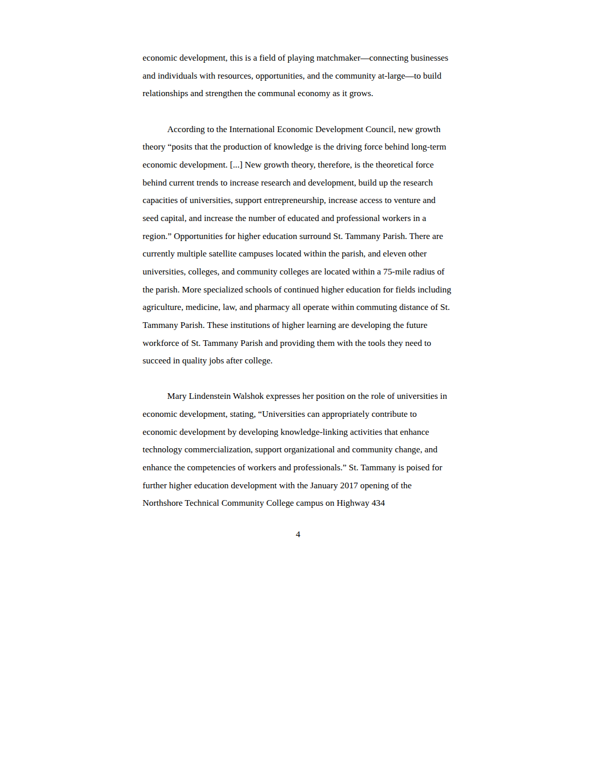economic development, this is a field of playing matchmaker—connecting businesses and individuals with resources, opportunities, and the community at-large—to build relationships and strengthen the communal economy as it grows.
According to the International Economic Development Council, new growth theory “posits that the production of knowledge is the driving force behind long-term economic development. [...] New growth theory, therefore, is the theoretical force behind current trends to increase research and development, build up the research capacities of universities, support entrepreneurship, increase access to venture and seed capital, and increase the number of educated and professional workers in a region.” Opportunities for higher education surround St. Tammany Parish. There are currently multiple satellite campuses located within the parish, and eleven other universities, colleges, and community colleges are located within a 75-mile radius of the parish. More specialized schools of continued higher education for fields including agriculture, medicine, law, and pharmacy all operate within commuting distance of St. Tammany Parish. These institutions of higher learning are developing the future workforce of St. Tammany Parish and providing them with the tools they need to succeed in quality jobs after college.
Mary Lindenstein Walshok expresses her position on the role of universities in economic development, stating, “Universities can appropriately contribute to economic development by developing knowledge-linking activities that enhance technology commercialization, support organizational and community change, and enhance the competencies of workers and professionals.” St. Tammany is poised for further higher education development with the January 2017 opening of the Northshore Technical Community College campus on Highway 434
4